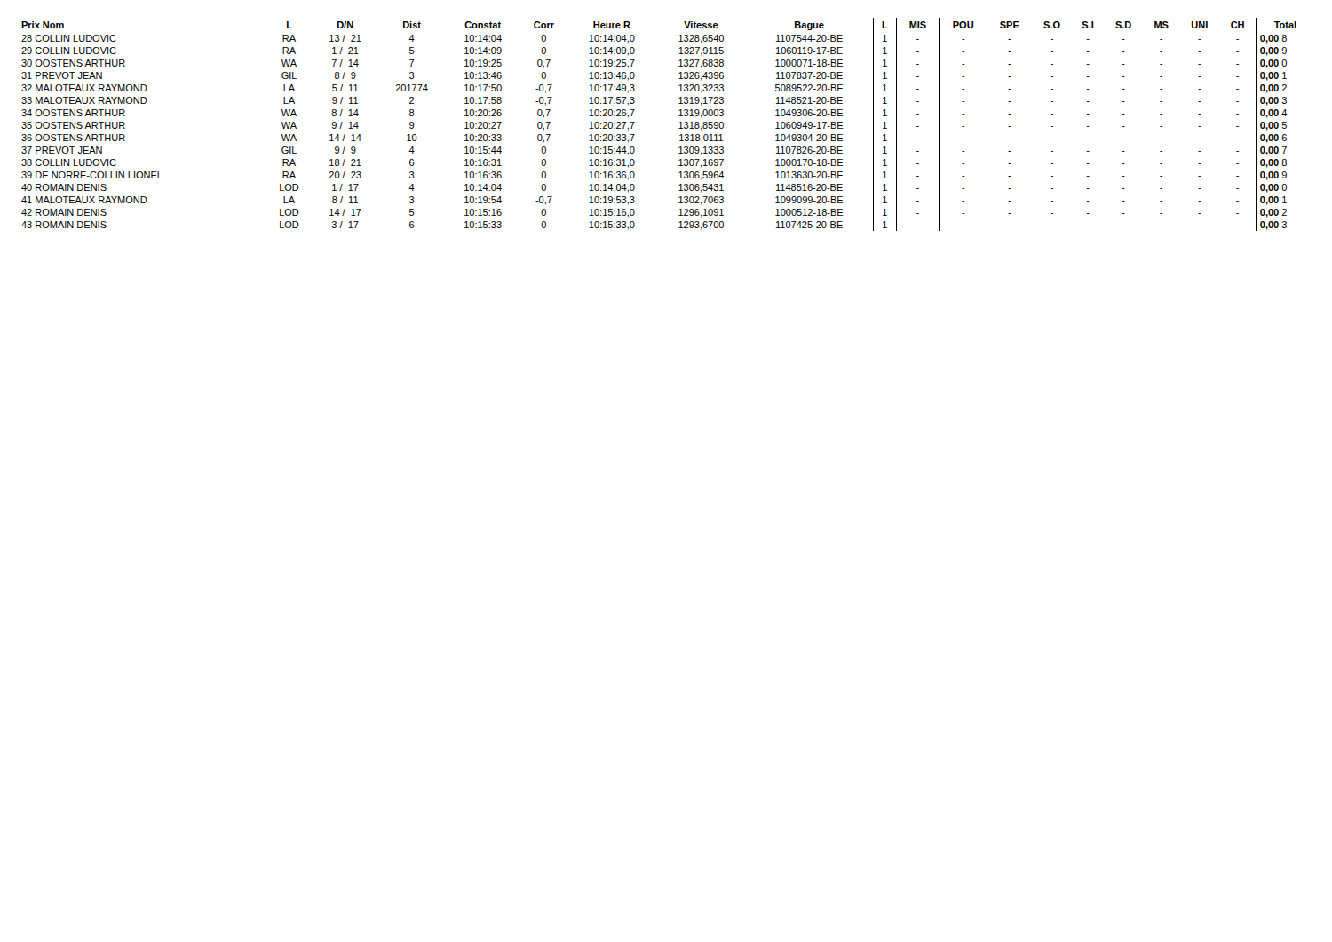| Prix Nom | L | D/N | Dist | Constat | Corr | Heure R | Vitesse | Bague | L | MIS | POU | SPE | S.O | S.I | S.D | MS | UNI | CH | Total |
| --- | --- | --- | --- | --- | --- | --- | --- | --- | --- | --- | --- | --- | --- | --- | --- | --- | --- | --- | --- |
| 28 COLLIN LUDOVIC | RA | 13 / 21 | 4 | 10:14:04 | 0 | 10:14:04,0 | 1328,6540 | 1107544-20-BE | 1 | - | - | - | - | - | - | - | - | - | 0,00 8 |
| 29 COLLIN LUDOVIC | RA | 1 / 21 | 5 | 10:14:09 | 0 | 10:14:09,0 | 1327,9115 | 1060119-17-BE | 1 | - | - | - | - | - | - | - | - | - | 0,00 9 |
| 30 OOSTENS ARTHUR | WA | 7 / 14 | 7 | 10:19:25 | 0,7 | 10:19:25,7 | 1327,6838 | 1000071-18-BE | 1 | - | - | - | - | - | - | - | - | - | 0,00 0 |
| 31 PREVOT JEAN | GIL | 8 / 9 | 3 | 10:13:46 | 0 | 10:13:46,0 | 1326,4396 | 1107837-20-BE | 1 | - | - | - | - | - | - | - | - | - | 0,00 1 |
| 32 MALOTEAUX RAYMOND | LA | 5 / 11 | 201774 | 10:17:50 | -0,7 | 10:17:49,3 | 1320,3233 | 5089522-20-BE | 1 | - | - | - | - | - | - | - | - | - | 0,00 2 |
| 33 MALOTEAUX RAYMOND | LA | 9 / 11 | 2 | 10:17:58 | -0,7 | 10:17:57,3 | 1319,1723 | 1148521-20-BE | 1 | - | - | - | - | - | - | - | - | - | 0,00 3 |
| 34 OOSTENS ARTHUR | WA | 8 / 14 | 8 | 10:20:26 | 0,7 | 10:20:26,7 | 1319,0003 | 1049306-20-BE | 1 | - | - | - | - | - | - | - | - | - | 0,00 4 |
| 35 OOSTENS ARTHUR | WA | 9 / 14 | 9 | 10:20:27 | 0,7 | 10:20:27,7 | 1318,8590 | 1060949-17-BE | 1 | - | - | - | - | - | - | - | - | - | 0,00 5 |
| 36 OOSTENS ARTHUR | WA | 14 / 14 | 10 | 10:20:33 | 0,7 | 10:20:33,7 | 1318,0111 | 1049304-20-BE | 1 | - | - | - | - | - | - | - | - | - | 0,00 6 |
| 37 PREVOT JEAN | GIL | 9 / 9 | 4 | 10:15:44 | 0 | 10:15:44,0 | 1309,1333 | 1107826-20-BE | 1 | - | - | - | - | - | - | - | - | - | 0,00 7 |
| 38 COLLIN LUDOVIC | RA | 18 / 21 | 6 | 10:16:31 | 0 | 10:16:31,0 | 1307,1697 | 1000170-18-BE | 1 | - | - | - | - | - | - | - | - | - | 0,00 8 |
| 39 DE NORRE-COLLIN LIONEL | RA | 20 / 23 | 3 | 10:16:36 | 0 | 10:16:36,0 | 1306,5964 | 1013630-20-BE | 1 | - | - | - | - | - | - | - | - | - | 0,00 9 |
| 40 ROMAIN DENIS | LOD | 1 / 17 | 4 | 10:14:04 | 0 | 10:14:04,0 | 1306,5431 | 1148516-20-BE | 1 | - | - | - | - | - | - | - | - | - | 0,00 0 |
| 41 MALOTEAUX RAYMOND | LA | 8 / 11 | 3 | 10:19:54 | -0,7 | 10:19:53,3 | 1302,7063 | 1099099-20-BE | 1 | - | - | - | - | - | - | - | - | - | 0,00 1 |
| 42 ROMAIN DENIS | LOD | 14 / 17 | 5 | 10:15:16 | 0 | 10:15:16,0 | 1296,1091 | 1000512-18-BE | 1 | - | - | - | - | - | - | - | - | - | 0,00 2 |
| 43 ROMAIN DENIS | LOD | 3 / 17 | 6 | 10:15:33 | 0 | 10:15:33,0 | 1293,6700 | 1107425-20-BE | 1 | - | - | - | - | - | - | - | - | - | 0,00 3 |